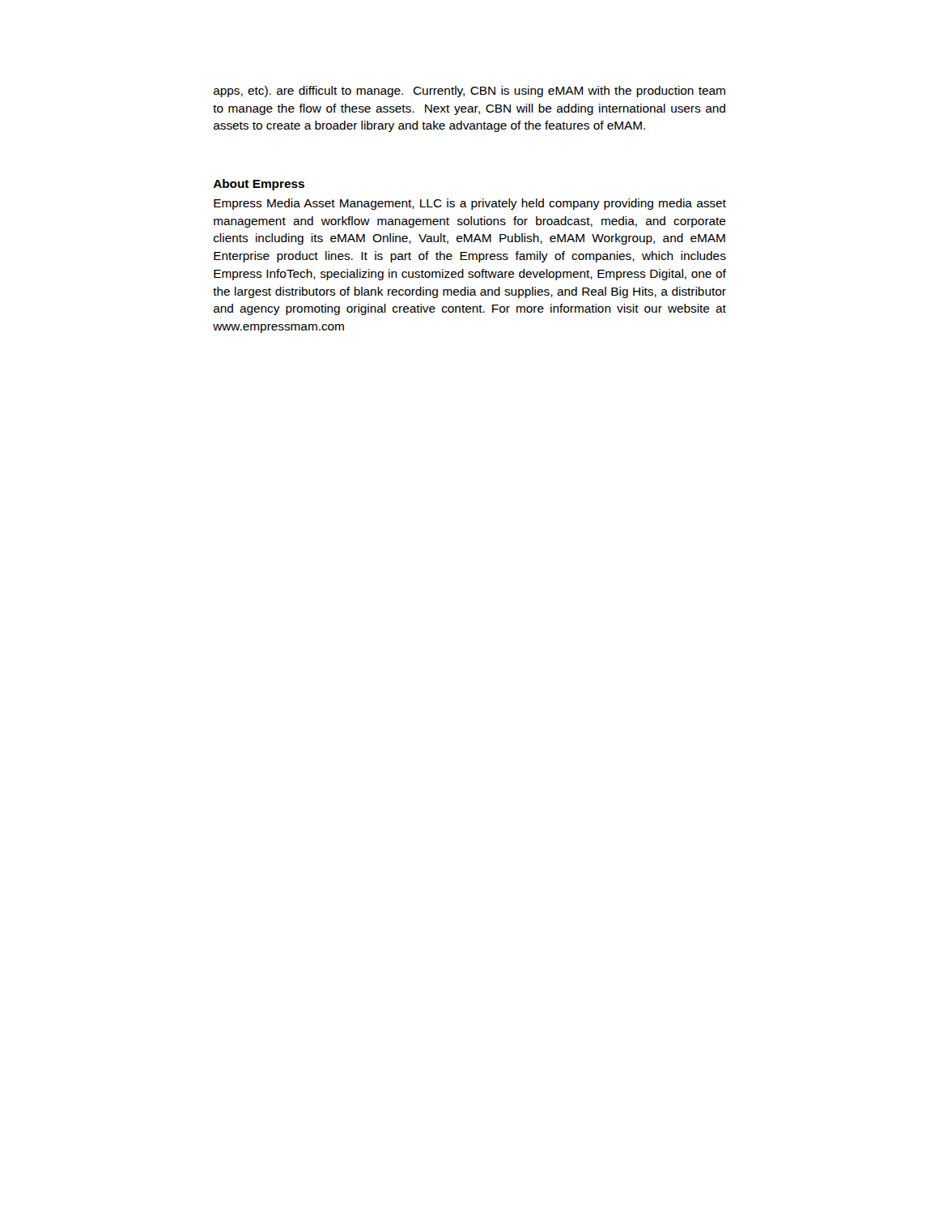apps, etc). are difficult to manage. Currently, CBN is using eMAM with the production team to manage the flow of these assets. Next year, CBN will be adding international users and assets to create a broader library and take advantage of the features of eMAM.
About Empress
Empress Media Asset Management, LLC is a privately held company providing media asset management and workflow management solutions for broadcast, media, and corporate clients including its eMAM Online, Vault, eMAM Publish, eMAM Workgroup, and eMAM Enterprise product lines. It is part of the Empress family of companies, which includes Empress InfoTech, specializing in customized software development, Empress Digital, one of the largest distributors of blank recording media and supplies, and Real Big Hits, a distributor and agency promoting original creative content. For more information visit our website at www.empressmam.com